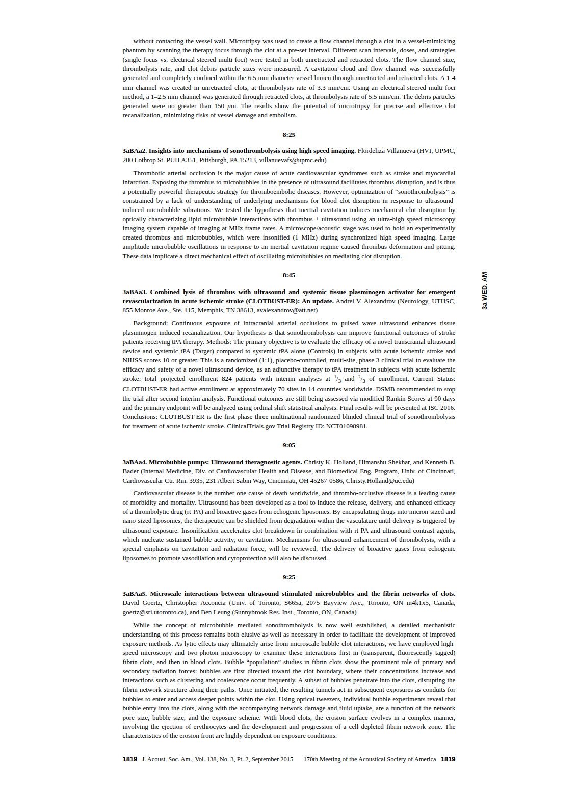without contacting the vessel wall. Microtripsy was used to create a flow channel through a clot in a vessel-mimicking phantom by scanning the therapy focus through the clot at a pre-set interval. Different scan intervals, doses, and strategies (single focus vs. electrical-steered multi-foci) were tested in both unretracted and retracted clots. The flow channel size, thrombolysis rate, and clot debris particle sizes were measured. A cavitation cloud and flow channel was successfully generated and completely confined within the 6.5 mm-diameter vessel lumen through unretracted and retracted clots. A 1-4 mm channel was created in unretracted clots, at thrombolysis rate of 3.3 min/cm. Using an electrical-steered multi-foci method, a 1–2.5 mm channel was generated through retracted clots, at thrombolysis rate of 5.5 min/cm. The debris particles generated were no greater than 150 μm. The results show the potential of microtripsy for precise and effective clot recanalization, minimizing risks of vessel damage and embolism.
8:25
3aBAa2. Insights into mechanisms of sonothrombolysis using high speed imaging. Flordeliza Villanueva (HVI, UPMC, 200 Lothrop St. PUH A351, Pittsburgh, PA 15213, villanuevafs@upmc.edu)
Thrombotic arterial occlusion is the major cause of acute cardiovascular syndromes such as stroke and myocardial infarction. Exposing the thrombus to microbubbles in the presence of ultrasound facilitates thrombus disruption, and is thus a potentially powerful therapeutic strategy for thromboembolic diseases. However, optimization of “sonothrombolysis” is constrained by a lack of understanding of underlying mechanisms for blood clot disruption in response to ultrasound-induced microbubble vibrations. We tested the hypothesis that inertial cavitation induces mechanical clot disruption by optically characterizing lipid microbubble interactions with thrombus + ultrasound using an ultra-high speed microscopy imaging system capable of imaging at MHz frame rates. A microscope/acoustic stage was used to hold an experimentally created thrombus and microbubbles, which were insonified (1 MHz) during synchronized high speed imaging. Large amplitude microbubble oscillations in response to an inertial cavitation regime caused thrombus deformation and pitting. These data implicate a direct mechanical effect of oscillating microbubbles on mediating clot disruption.
8:45
3aBAa3. Combined lysis of thrombus with ultrasound and systemic tissue plasminogen activator for emergent revascularization in acute ischemic stroke (CLOTBUST-ER): An update. Andrei V. Alexandrov (Neurology, UTHSC, 855 Monroe Ave., Ste. 415, Memphis, TN 38613, avalexandrov@att.net)
Background: Continuous exposure of intracranial arterial occlusions to pulsed wave ultrasound enhances tissue plasminogen induced recanalization. Our hypothesis is that sonothrombolysis can improve functional outcomes of stroke patients receiving tPA therapy. Methods: The primary objective is to evaluate the efficacy of a novel transcranial ultrasound device and systemic tPA (Target) compared to systemic tPA alone (Controls) in subjects with acute ischemic stroke and NIHSS scores 10 or greater. This is a randomized (1:1), placebo-controlled, multi-site, phase 3 clinical trial to evaluate the efficacy and safety of a novel ultrasound device, as an adjunctive therapy to tPA treatment in subjects with acute ischemic stroke: total projected enrollment 824 patients with interim analyses at 1/3 and 2/3 of enrollment. Current Status: CLOTBUST-ER had active enrollment at approximately 70 sites in 14 countries worldwide. DSMB recommended to stop the trial after second interim analysis. Functional outcomes are still being assessed via modified Rankin Scores at 90 days and the primary endpoint will be analyzed using ordinal shift statistical analysis. Final results will be presented at ISC 2016. Conclusions: CLOTBUST-ER is the first phase three multinational randomized blinded clinical trial of sonothrombolysis for treatment of acute ischemic stroke. ClinicalTrials.gov Trial Registry ID: NCT01098981.
9:05
3aBAa4. Microbubble pumps: Ultrasound theragnostic agents. Christy K. Holland, Himanshu Shekhar, and Kenneth B. Bader (Internal Medicine, Div. of Cardiovascular Health and Disease, and Biomedical Eng. Program, Univ. of Cincinnati, Cardiovascular Ctr. Rm. 3935, 231 Albert Sabin Way, Cincinnati, OH 45267-0586, Christy.Holland@uc.edu)
Cardiovascular disease is the number one cause of death worldwide, and thrombo-occlusive disease is a leading cause of morbidity and mortality. Ultrasound has been developed as a tool to induce the release, delivery, and enhanced efficacy of a thrombolytic drug (rt-PA) and bioactive gases from echogenic liposomes. By encapsulating drugs into micron-sized and nano-sized liposomes, the therapeutic can be shielded from degradation within the vasculature until delivery is triggered by ultrasound exposure. Insonification accelerates clot breakdown in combination with rt-PA and ultrasound contrast agents, which nucleate sustained bubble activity, or cavitation. Mechanisms for ultrasound enhancement of thrombolysis, with a special emphasis on cavitation and radiation force, will be reviewed. The delivery of bioactive gases from echogenic liposomes to promote vasodilation and cytoprotection will also be discussed.
9:25
3aBAa5. Microscale interactions between ultrasound stimulated microbubbles and the fibrin networks of clots. David Goertz, Christopher Acconcia (Univ. of Toronto, S665a, 2075 Bayview Ave., Toronto, ON m4k1x5, Canada, goertz@sri.utoronto.ca), and Ben Leung (Sunnybrook Res. Inst., Toronto, ON, Canada)
While the concept of microbubble mediated sonothrombolysis is now well established, a detailed mechanistic understanding of this process remains both elusive as well as necessary in order to facilitate the development of improved exposure methods. As lytic effects may ultimately arise from microscale bubble-clot interactions, we have employed high-speed microscopy and two-photon microscopy to examine these interactions first in (transparent, fluorescently tagged) fibrin clots, and then in blood clots. Bubble “population” studies in fibrin clots show the prominent role of primary and secondary radiation forces: bubbles are first directed toward the clot boundary, where their concentrations increase and interactions such as clustering and coalescence occur frequently. A subset of bubbles penetrate into the clots, disrupting the fibrin network structure along their paths. Once initiated, the resulting tunnels act in subsequent exposures as conduits for bubbles to enter and access deeper points within the clot. Using optical tweezers, individual bubble experiments reveal that bubble entry into the clots, along with the accompanying network damage and fluid uptake, are a function of the network pore size, bubble size, and the exposure scheme. With blood clots, the erosion surface evolves in a complex manner, involving the ejection of erythrocytes and the development and progression of a cell depleted fibrin network zone. The characteristics of the erosion front are highly dependent on exposure conditions.
3a WED. AM
1819 J. Acoust. Soc. Am., Vol. 138, No. 3, Pt. 2, September 2015
170th Meeting of the Acoustical Society of America 1819